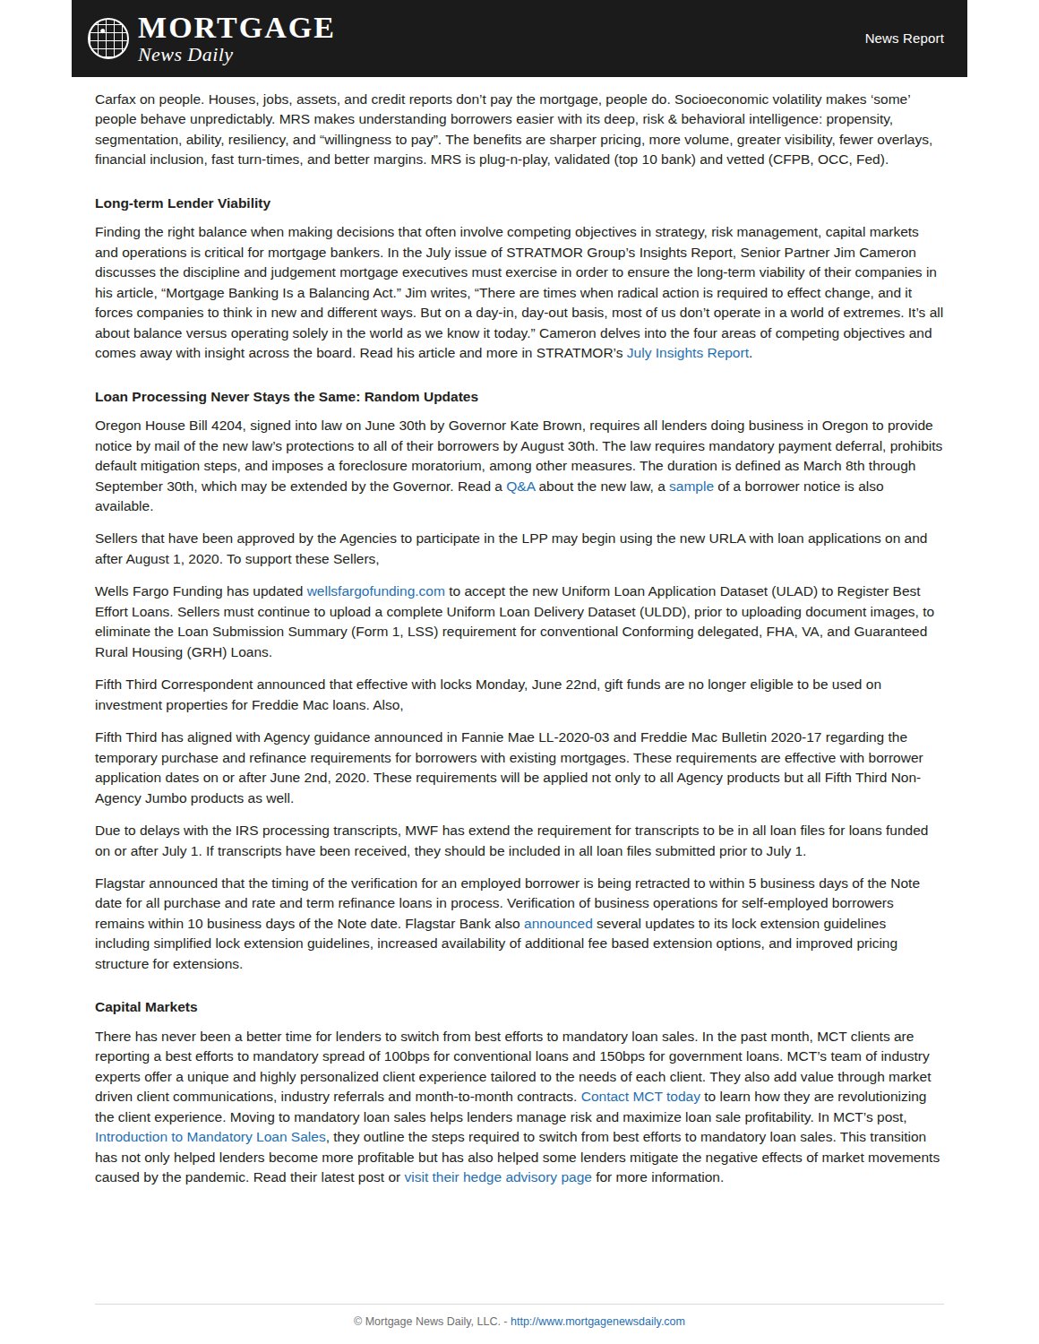MORTGAGE News Daily
News Report
Carfax on people. Houses, jobs, assets, and credit reports don’t pay the mortgage, people do. Socioeconomic volatility makes ‘some’ people behave unpredictably. MRS makes understanding borrowers easier with its deep, risk & behavioral intelligence: propensity, segmentation, ability, resiliency, and “willingness to pay”. The benefits are sharper pricing, more volume, greater visibility, fewer overlays, financial inclusion, fast turn-times, and better margins. MRS is plug-n-play, validated (top 10 bank) and vetted (CFPB, OCC, Fed).
Long-term Lender Viability
Finding the right balance when making decisions that often involve competing objectives in strategy, risk management, capital markets and operations is critical for mortgage bankers. In the July issue of STRATMOR Group’s Insights Report, Senior Partner Jim Cameron discusses the discipline and judgement mortgage executives must exercise in order to ensure the long-term viability of their companies in his article, “Mortgage Banking Is a Balancing Act.” Jim writes, “There are times when radical action is required to effect change, and it forces companies to think in new and different ways. But on a day-in, day-out basis, most of us don’t operate in a world of extremes. It’s all about balance versus operating solely in the world as we know it today.” Cameron delves into the four areas of competing objectives and comes away with insight across the board. Read his article and more in STRATMOR’s July Insights Report.
Loan Processing Never Stays the Same: Random Updates
Oregon House Bill 4204, signed into law on June 30th by Governor Kate Brown, requires all lenders doing business in Oregon to provide notice by mail of the new law’s protections to all of their borrowers by August 30th. The law requires mandatory payment deferral, prohibits default mitigation steps, and imposes a foreclosure moratorium, among other measures. The duration is defined as March 8th through September 30th, which may be extended by the Governor. Read a Q&A about the new law, a sample of a borrower notice is also available.
Sellers that have been approved by the Agencies to participate in the LPP may begin using the new URLA with loan applications on and after August 1, 2020. To support these Sellers,
Wells Fargo Funding has updated wellsfargofunding.com to accept the new Uniform Loan Application Dataset (ULAD) to Register Best Effort Loans. Sellers must continue to upload a complete Uniform Loan Delivery Dataset (ULDD), prior to uploading document images, to eliminate the Loan Submission Summary (Form 1, LSS) requirement for conventional Conforming delegated, FHA, VA, and Guaranteed Rural Housing (GRH) Loans.
Fifth Third Correspondent announced that effective with locks Monday, June 22nd, gift funds are no longer eligible to be used on investment properties for Freddie Mac loans. Also,
Fifth Third has aligned with Agency guidance announced in Fannie Mae LL-2020-03 and Freddie Mac Bulletin 2020-17 regarding the temporary purchase and refinance requirements for borrowers with existing mortgages. These requirements are effective with borrower application dates on or after June 2nd, 2020. These requirements will be applied not only to all Agency products but all Fifth Third Non-Agency Jumbo products as well.
Due to delays with the IRS processing transcripts, MWF has extend the requirement for transcripts to be in all loan files for loans funded on or after July 1. If transcripts have been received, they should be included in all loan files submitted prior to July 1.
Flagstar announced that the timing of the verification for an employed borrower is being retracted to within 5 business days of the Note date for all purchase and rate and term refinance loans in process. Verification of business operations for self-employed borrowers remains within 10 business days of the Note date. Flagstar Bank also announced several updates to its lock extension guidelines including simplified lock extension guidelines, increased availability of additional fee based extension options, and improved pricing structure for extensions.
Capital Markets
There has never been a better time for lenders to switch from best efforts to mandatory loan sales. In the past month, MCT clients are reporting a best efforts to mandatory spread of 100bps for conventional loans and 150bps for government loans. MCT’s team of industry experts offer a unique and highly personalized client experience tailored to the needs of each client. They also add value through market driven client communications, industry referrals and month-to-month contracts. Contact MCT today to learn how they are revolutionizing the client experience. Moving to mandatory loan sales helps lenders manage risk and maximize loan sale profitability. In MCT’s post, Introduction to Mandatory Loan Sales, they outline the steps required to switch from best efforts to mandatory loan sales. This transition has not only helped lenders become more profitable but has also helped some lenders mitigate the negative effects of market movements caused by the pandemic. Read their latest post or visit their hedge advisory page for more information.
© Mortgage News Daily, LLC. - http://www.mortgagenewsdaily.com